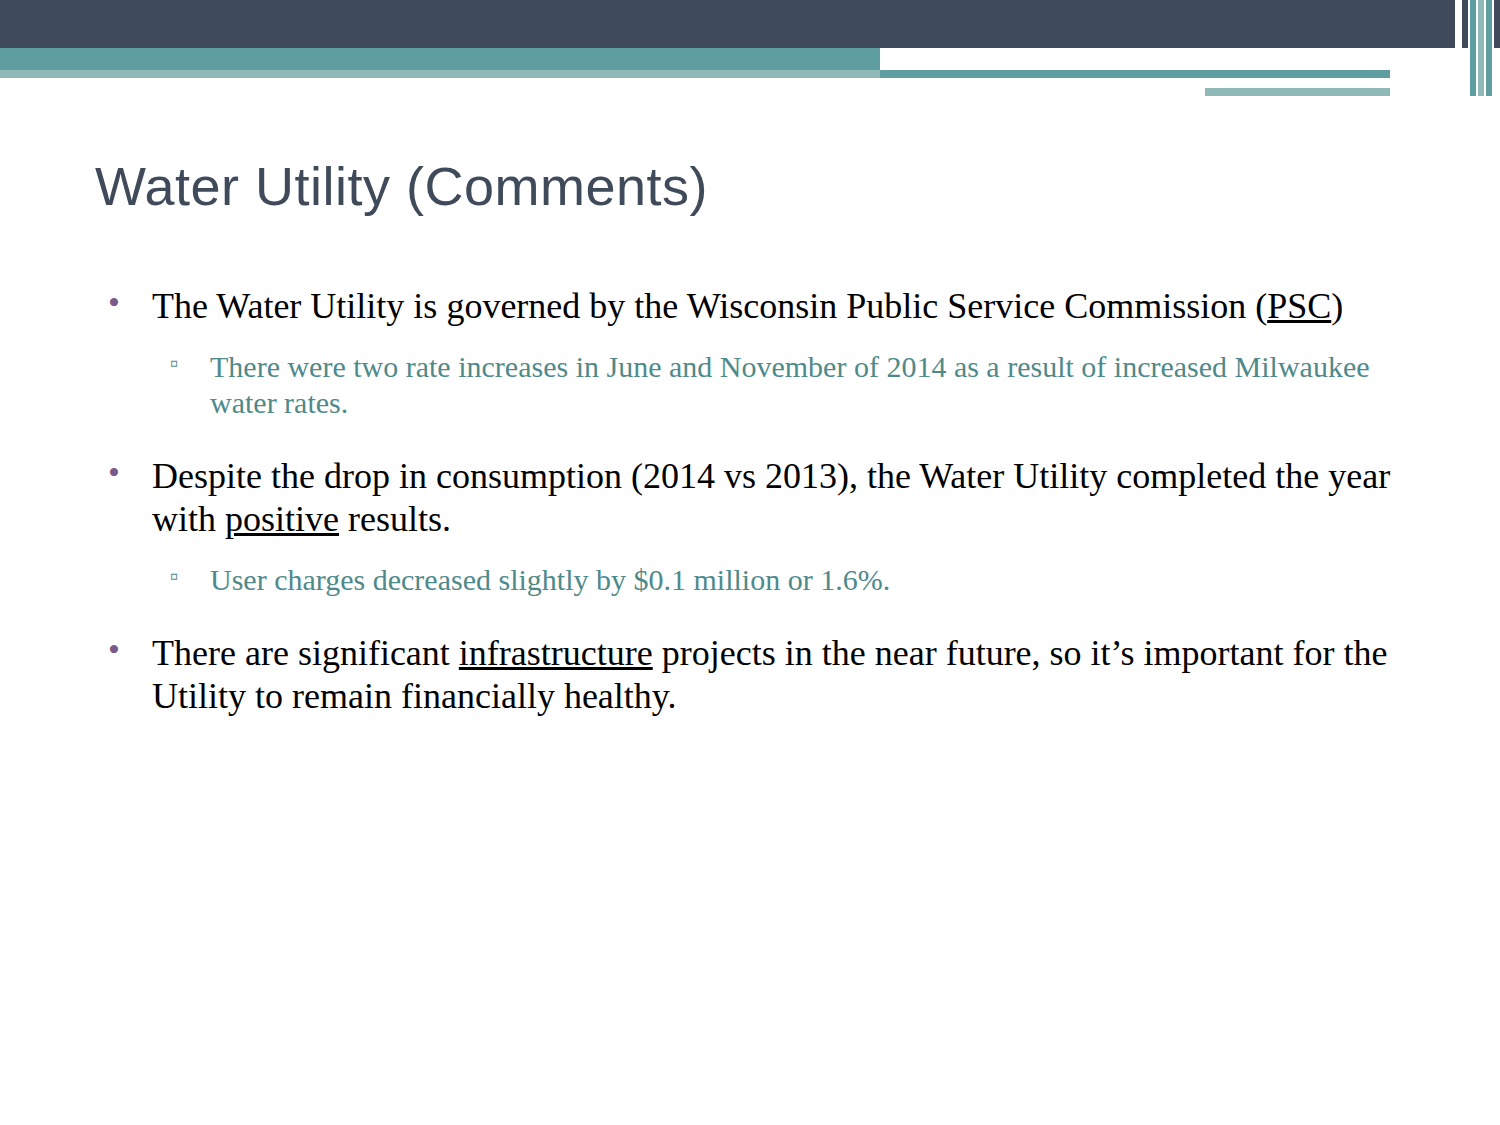Water Utility (Comments)
The Water Utility is governed by the Wisconsin Public Service Commission (PSC)
There were two rate increases in June and November of 2014 as a result of increased Milwaukee water rates.
Despite the drop in consumption (2014 vs 2013), the Water Utility completed the year with positive results.
User charges decreased slightly by $0.1 million or 1.6%.
There are significant infrastructure projects in the near future, so it’s important for the Utility to remain financially healthy.